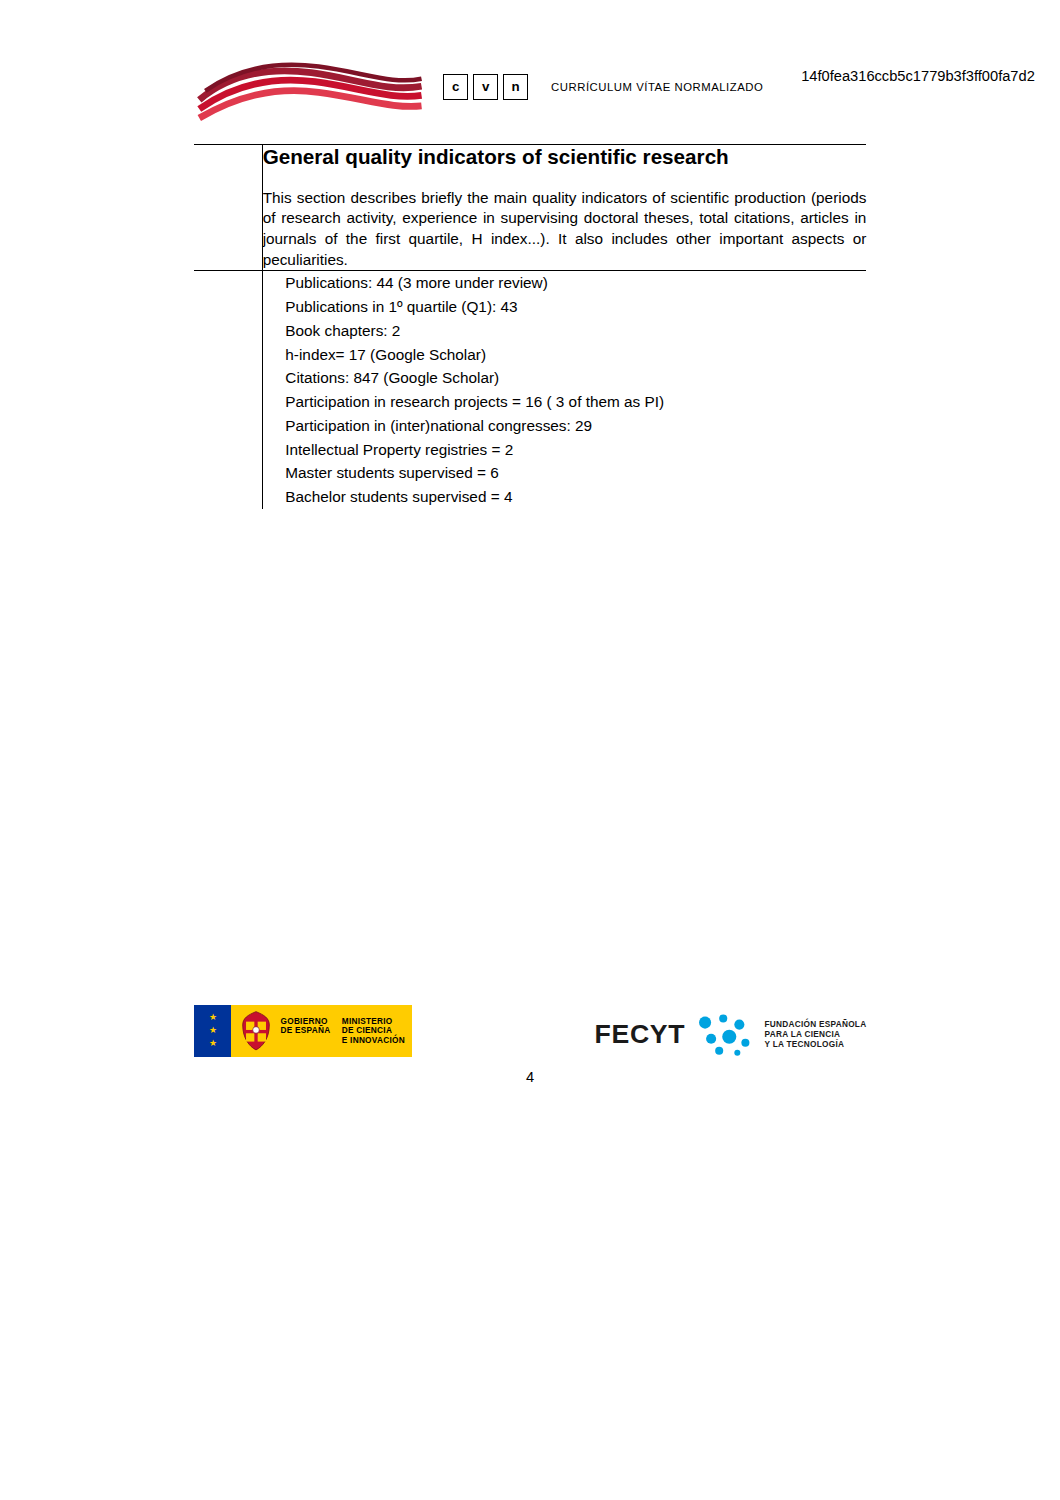c v n
CURRÍCULUM VÍTAE NORMALIZADO
14f0fea316ccb5c1779b3f3ff00fa7d2
| | General quality indicators of scientific research This section describes briefly the main quality indicators of scientific production (periods of research activity, experience in supervising doctoral theses, total citations, articles in journals of the first quartile, H index...). It also includes other important aspects or peculiarities. |
| | Publications: 44 (3 more under review) Publications in 1º quartile (Q1): 43 Book chapters: 2 h-index= 17 (Google Scholar) Citations: 847 (Google Scholar) Participation in research projects = 16 ( 3 of them as PI) Participation in (inter)national congresses: 29 Intellectual Property registries = 2 Master students supervised = 6 Bachelor students supervised = 4 |
★
★
★
GOBIERNO
DE ESPAÑA
MINISTERIO
DE CIENCIA
E INNOVACIÓN
FECYT
FUNDACIÓN ESPAÑOLA
PARA LA CIENCIA
Y LA TECNOLOGÍA
4